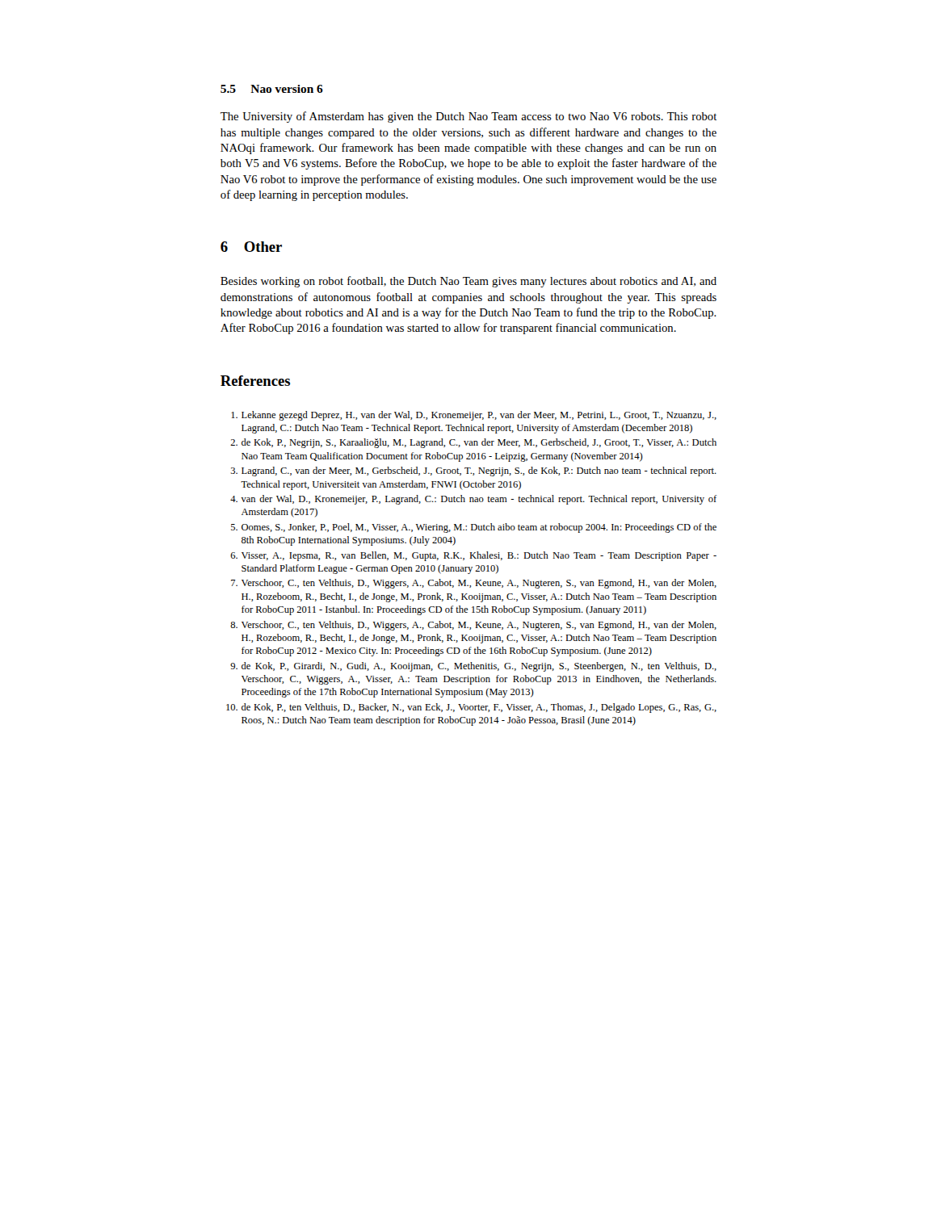5.5 Nao version 6
The University of Amsterdam has given the Dutch Nao Team access to two Nao V6 robots. This robot has multiple changes compared to the older versions, such as different hardware and changes to the NAOqi framework. Our framework has been made compatible with these changes and can be run on both V5 and V6 systems. Before the RoboCup, we hope to be able to exploit the faster hardware of the Nao V6 robot to improve the performance of existing modules. One such improvement would be the use of deep learning in perception modules.
6 Other
Besides working on robot football, the Dutch Nao Team gives many lectures about robotics and AI, and demonstrations of autonomous football at companies and schools throughout the year. This spreads knowledge about robotics and AI and is a way for the Dutch Nao Team to fund the trip to the RoboCup. After RoboCup 2016 a foundation was started to allow for transparent financial communication.
References
Lekanne gezegd Deprez, H., van der Wal, D., Kronemeijer, P., van der Meer, M., Petrini, L., Groot, T., Nzuanzu, J., Lagrand, C.: Dutch Nao Team - Technical Report. Technical report, University of Amsterdam (December 2018)
de Kok, P., Negrijn, S., Karaalioğlu, M., Lagrand, C., van der Meer, M., Gerbscheid, J., Groot, T., Visser, A.: Dutch Nao Team Team Qualification Document for RoboCup 2016 - Leipzig, Germany (November 2014)
Lagrand, C., van der Meer, M., Gerbscheid, J., Groot, T., Negrijn, S., de Kok, P.: Dutch nao team - technical report. Technical report, Universiteit van Amsterdam, FNWI (October 2016)
van der Wal, D., Kronemeijer, P., Lagrand, C.: Dutch nao team - technical report. Technical report, University of Amsterdam (2017)
Oomes, S., Jonker, P., Poel, M., Visser, A., Wiering, M.: Dutch aibo team at robocup 2004. In: Proceedings CD of the 8th RoboCup International Symposiums. (July 2004)
Visser, A., Iepsma, R., van Bellen, M., Gupta, R.K., Khalesi, B.: Dutch Nao Team - Team Description Paper - Standard Platform League - German Open 2010 (January 2010)
Verschoor, C., ten Velthuis, D., Wiggers, A., Cabot, M., Keune, A., Nugteren, S., van Egmond, H., van der Molen, H., Rozeboom, R., Becht, I., de Jonge, M., Pronk, R., Kooijman, C., Visser, A.: Dutch Nao Team – Team Description for RoboCup 2011 - Istanbul. In: Proceedings CD of the 15th RoboCup Symposium. (January 2011)
Verschoor, C., ten Velthuis, D., Wiggers, A., Cabot, M., Keune, A., Nugteren, S., van Egmond, H., van der Molen, H., Rozeboom, R., Becht, I., de Jonge, M., Pronk, R., Kooijman, C., Visser, A.: Dutch Nao Team – Team Description for RoboCup 2012 - Mexico City. In: Proceedings CD of the 16th RoboCup Symposium. (June 2012)
de Kok, P., Girardi, N., Gudi, A., Kooijman, C., Methenitis, G., Negrijn, S., Steenbergen, N., ten Velthuis, D., Verschoor, C., Wiggers, A., Visser, A.: Team Description for RoboCup 2013 in Eindhoven, the Netherlands. Proceedings of the 17th RoboCup International Symposium (May 2013)
de Kok, P., ten Velthuis, D., Backer, N., van Eck, J., Voorter, F., Visser, A., Thomas, J., Delgado Lopes, G., Ras, G., Roos, N.: Dutch Nao Team team description for RoboCup 2014 - João Pessoa, Brasil (June 2014)